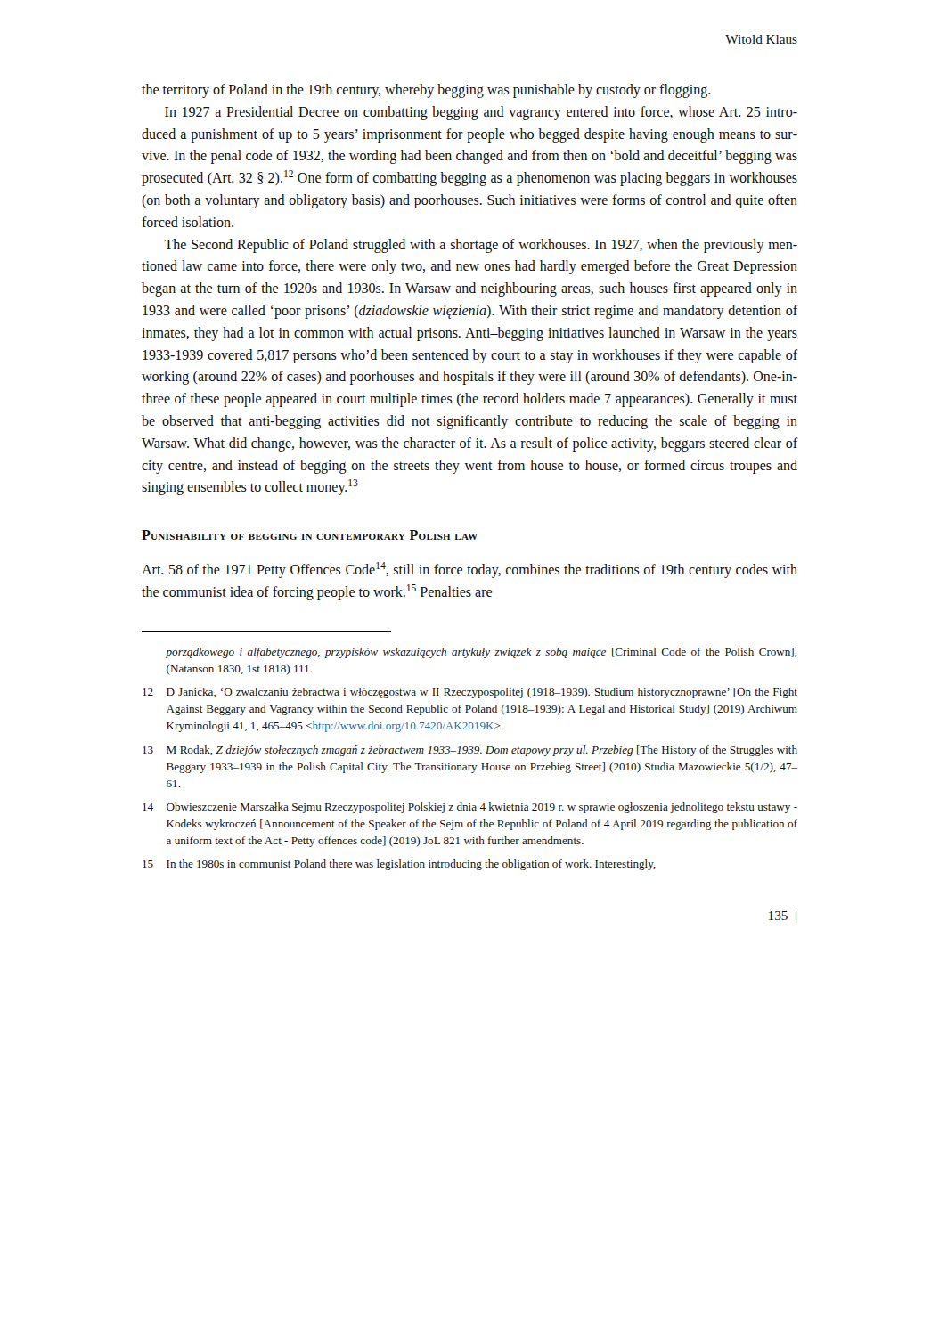Witold Klaus
the territory of Poland in the 19th century, whereby begging was punishable by custody or flogging.
In 1927 a Presidential Decree on combatting begging and vagrancy entered into force, whose Art. 25 introduced a punishment of up to 5 years’ imprisonment for people who begged despite having enough means to survive. In the penal code of 1932, the wording had been changed and from then on ‘bold and deceitful’ begging was prosecuted (Art. 32 § 2).12 One form of combatting begging as a phenomenon was placing beggars in workhouses (on both a voluntary and obligatory basis) and poorhouses. Such initiatives were forms of control and quite often forced isolation.
The Second Republic of Poland struggled with a shortage of workhouses. In 1927, when the previously mentioned law came into force, there were only two, and new ones had hardly emerged before the Great Depression began at the turn of the 1920s and 1930s. In Warsaw and neighbouring areas, such houses first appeared only in 1933 and were called ‘poor prisons’ (dziadowskie więzienia). With their strict regime and mandatory detention of inmates, they had a lot in common with actual prisons. Anti–begging initiatives launched in Warsaw in the years 1933-1939 covered 5,817 persons who’d been sentenced by court to a stay in workhouses if they were capable of working (around 22% of cases) and poorhouses and hospitals if they were ill (around 30% of defendants). One-in-three of these people appeared in court multiple times (the record holders made 7 appearances). Generally it must be observed that anti-begging activities did not significantly contribute to reducing the scale of begging in Warsaw. What did change, however, was the character of it. As a result of police activity, beggars steered clear of city centre, and instead of begging on the streets they went from house to house, or formed circus troupes and singing ensembles to collect money.13
Punishability of begging in contemporary Polish law
Art. 58 of the 1971 Petty Offences Code14, still in force today, combines the traditions of 19th century codes with the communist idea of forcing people to work.15 Penalties are
porządkowego i alfabetycznego, przypisków wskazuiących artykuły związek z sobą maiące [Criminal Code of the Polish Crown], (Natanson 1830, 1st 1818) 111.
D Janicka, ‘O zwalczaniu żebractwa i włóczęgostwa w II Rzeczypospolitej (1918–1939). Studium historycznoprawne’ [On the Fight Against Beggary and Vagrancy within the Second Republic of Poland (1918–1939): A Legal and Historical Study] (2019) Archiwum Kryminologii 41, 1, 465–495 <http://www.doi.org/10.7420/AK2019K>.
M Rodak, Z dziejów stołecznych zmagań z żebractwem 1933–1939. Dom etapowy przy ul. Przebieg [The History of the Struggles with Beggary 1933–1939 in the Polish Capital City. The Transitionary House on Przebieg Street] (2010) Studia Mazowieckie 5(1/2), 47–61.
Obwieszczenie Marszałka Sejmu Rzeczypospolitej Polskiej z dnia 4 kwietnia 2019 r. w sprawie ogłoszenia jednolitego tekstu ustawy - Kodeks wykroczeń [Announcement of the Speaker of the Sejm of the Republic of Poland of 4 April 2019 regarding the publication of a uniform text of the Act - Petty offences code] (2019) JoL 821 with further amendments.
In the 1980s in communist Poland there was legislation introducing the obligation of work. Interestingly,
135|